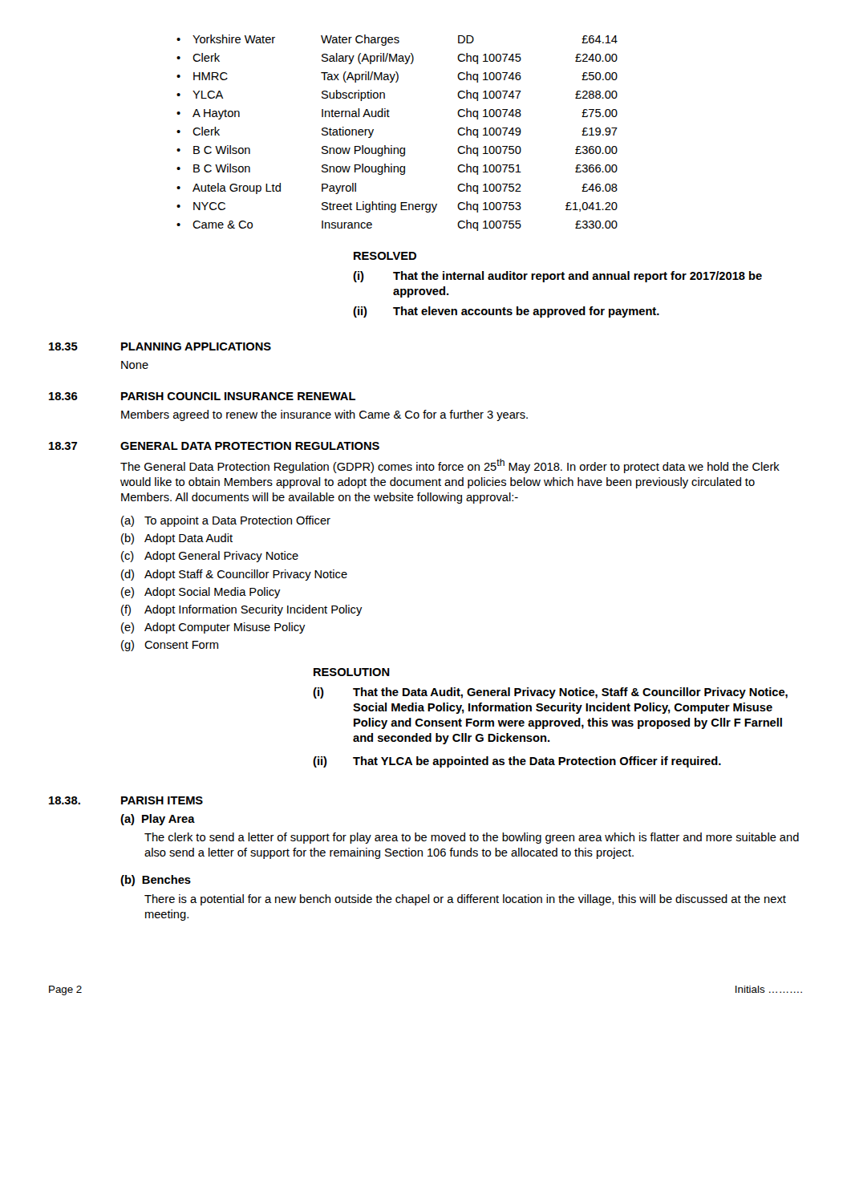Yorkshire Water Water Charges DD£64.14
Clerk Salary (April/May) Chq 100745£240.00
HMRC Tax (April/May) Chq 100746£50.00
YLCA Subscription Chq 100747£288.00
A Hayton Internal Audit Chq 100748£75.00
Clerk Stationery Chq 100749£19.97
B C Wilson Snow Ploughing Chq 100750£360.00
B C Wilson Snow Ploughing Chq 100751£366.00
Autela Group Ltd Payroll Chq 100752£46.08
NYCC Street Lighting Energy Chq 100753£1,041.20
Came & Co Insurance Chq 100755£330.00
RESOLVED
(i) That the internal auditor report and annual report for 2017/2018 be approved.
(ii) That eleven accounts be approved for payment.
18.35
PLANNING APPLICATIONS
None
18.36
PARISH COUNCIL INSURANCE RENEWAL
Members agreed to renew the insurance with Came & Co for a further 3 years.
18.37
GENERAL DATA PROTECTION REGULATIONS
The General Data Protection Regulation (GDPR) comes into force on 25th May 2018. In order to protect data we hold the Clerk would like to obtain Members approval to adopt the document and policies below which have been previously circulated to Members. All documents will be available on the website following approval:-
(a) To appoint a Data Protection Officer
(b) Adopt Data Audit
(c) Adopt General Privacy Notice
(d) Adopt Staff & Councillor Privacy Notice
(e) Adopt Social Media Policy
(f) Adopt Information Security Incident Policy
(e) Adopt Computer Misuse Policy
(g) Consent Form
RESOLUTION
(i) That the Data Audit, General Privacy Notice, Staff & Councillor Privacy Notice, Social Media Policy, Information Security Incident Policy, Computer Misuse Policy and Consent Form were approved, this was proposed by Cllr F Farnell and seconded by Cllr G Dickenson.
(ii) That YLCA be appointed as the Data Protection Officer if required.
18.38.
PARISH ITEMS
(a) Play Area
The clerk to send a letter of support for play area to be moved to the bowling green area which is flatter and more suitable and also send a letter of support for the remaining Section 106 funds to be allocated to this project.
(b) Benches
There is a potential for a new bench outside the chapel or a different location in the village, this will be discussed at the next meeting.
Page 2 Initials ……….